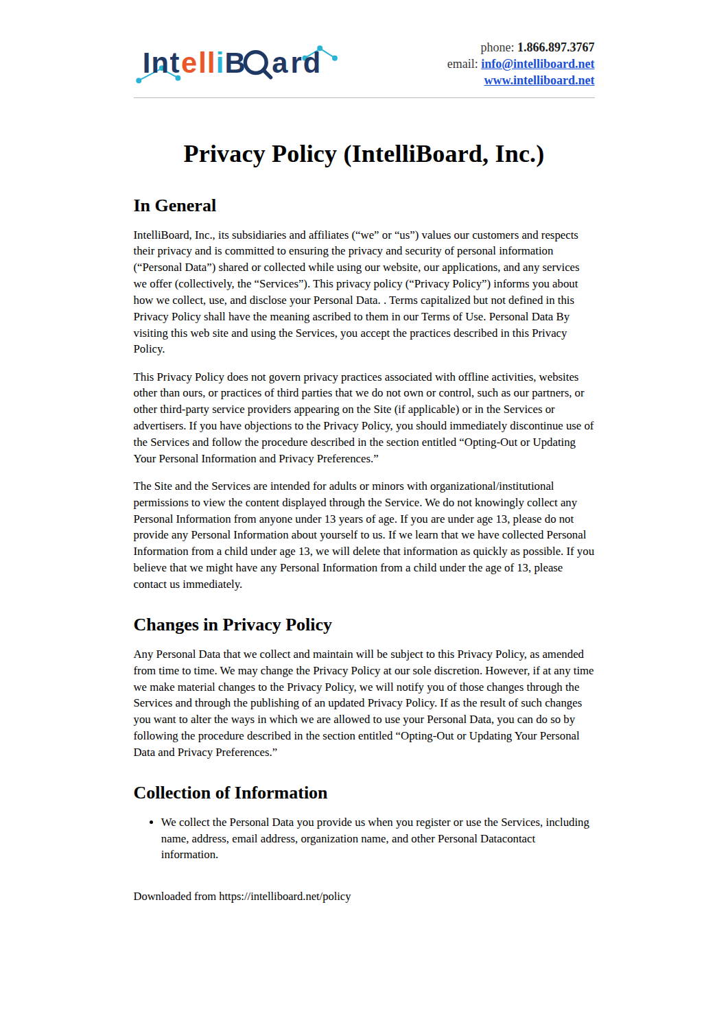I n t e l l i B a r d
phone: 1.866.897.3767
email: info@intelliboard.net
www.intelliboard.net
Privacy Policy (IntelliBoard, Inc.)
In General
IntelliBoard, Inc., its subsidiaries and affiliates (“we” or “us”) values our customers and respects their privacy and is committed to ensuring the privacy and security of personal information (“Personal Data”) shared or collected while using our website, our applications, and any services we offer (collectively, the “Services”). This privacy policy (“Privacy Policy”) informs you about how we collect, use, and disclose your Personal Data. . Terms capitalized but not defined in this Privacy Policy shall have the meaning ascribed to them in our Terms of Use. Personal Data By visiting this web site and using the Services, you accept the practices described in this Privacy Policy.
This Privacy Policy does not govern privacy practices associated with offline activities, websites other than ours, or practices of third parties that we do not own or control, such as our partners, or other third-party service providers appearing on the Site (if applicable) or in the Services or advertisers. If you have objections to the Privacy Policy, you should immediately discontinue use of the Services and follow the procedure described in the section entitled “Opting-Out or Updating Your Personal Information and Privacy Preferences.”
The Site and the Services are intended for adults or minors with organizational/institutional permissions to view the content displayed through the Service. We do not knowingly collect any Personal Information from anyone under 13 years of age. If you are under age 13, please do not provide any Personal Information about yourself to us. If we learn that we have collected Personal Information from a child under age 13, we will delete that information as quickly as possible. If you believe that we might have any Personal Information from a child under the age of 13, please contact us immediately.
Changes in Privacy Policy
Any Personal Data that we collect and maintain will be subject to this Privacy Policy, as amended from time to time. We may change the Privacy Policy at our sole discretion. However, if at any time we make material changes to the Privacy Policy, we will notify you of those changes through the Services and through the publishing of an updated Privacy Policy. If as the result of such changes you want to alter the ways in which we are allowed to use your Personal Data, you can do so by following the procedure described in the section entitled “Opting-Out or Updating Your Personal Data and Privacy Preferences.”
Collection of Information
We collect the Personal Data you provide us when you register or use the Services, including name, address, email address, organization name, and other Personal Datacontact information.
Downloaded from https://intelliboard.net/policy